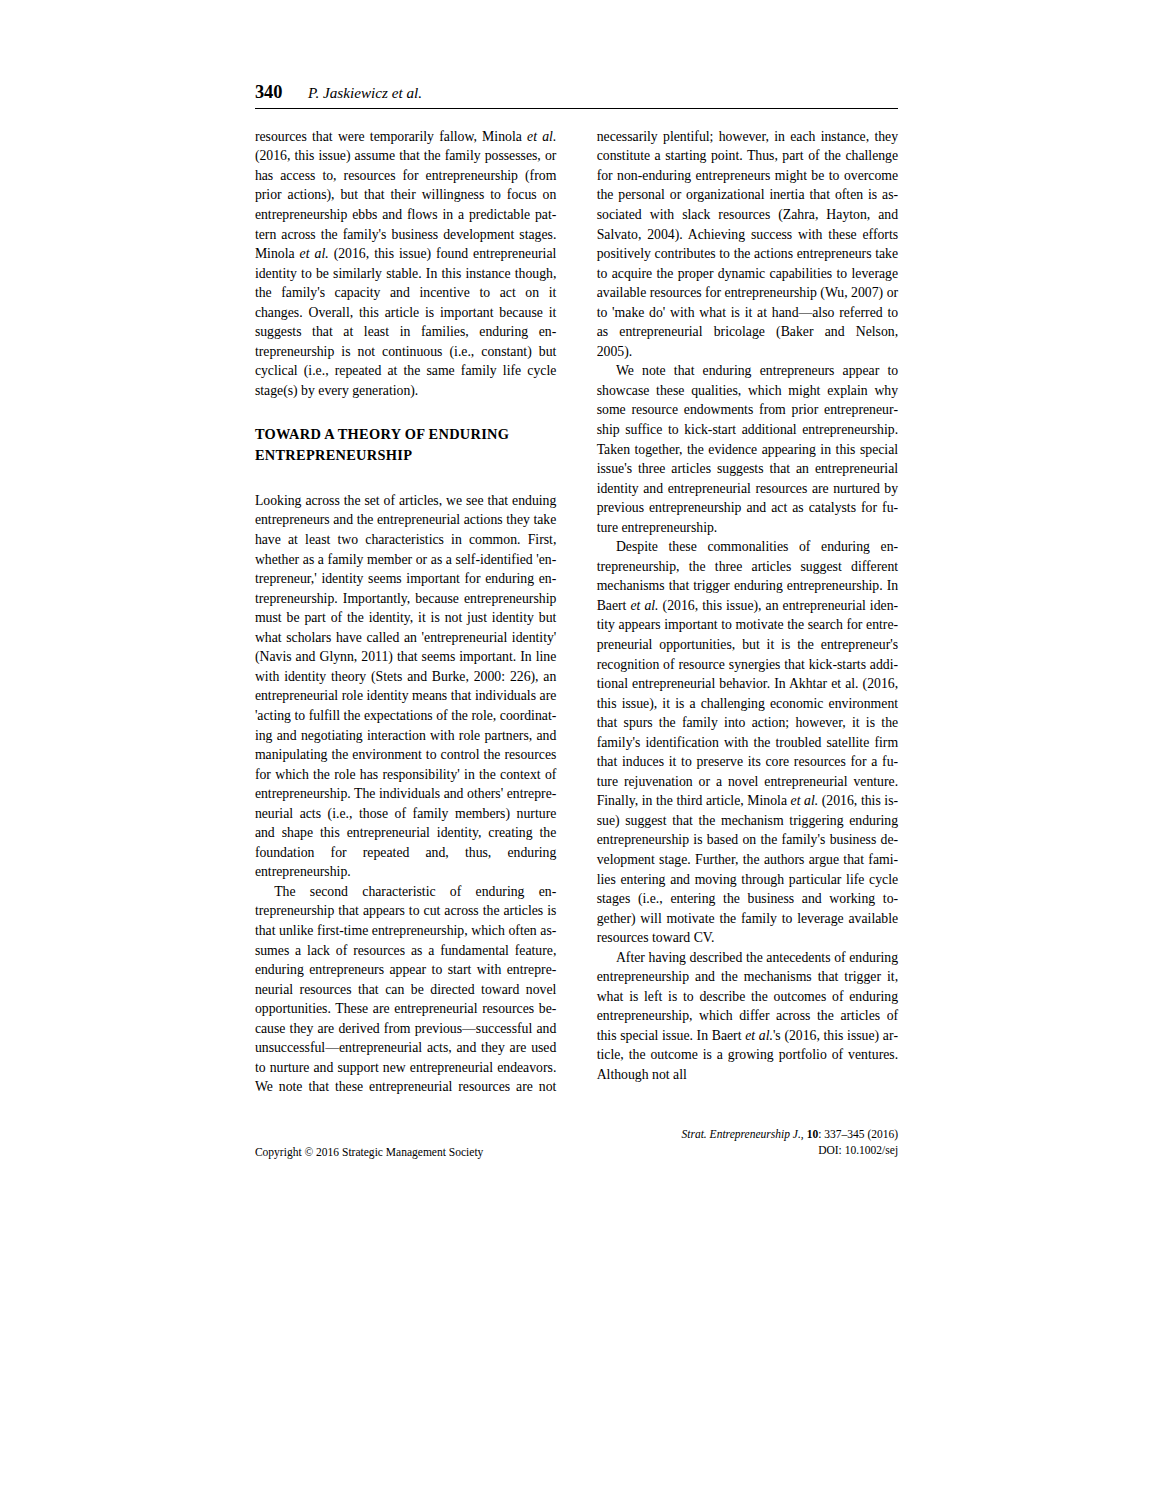340 P. Jaskiewicz et al.
resources that were temporarily fallow, Minola et al. (2016, this issue) assume that the family possesses, or has access to, resources for entrepreneurship (from prior actions), but that their willingness to focus on entrepreneurship ebbs and flows in a predictable pattern across the family's business development stages. Minola et al. (2016, this issue) found entrepreneurial identity to be similarly stable. In this instance though, the family's capacity and incentive to act on it changes. Overall, this article is important because it suggests that at least in families, enduring entrepreneurship is not continuous (i.e., constant) but cyclical (i.e., repeated at the same family life cycle stage(s) by every generation).
TOWARD A THEORY OF ENDURING ENTREPRENEURSHIP
Looking across the set of articles, we see that enduing entrepreneurs and the entrepreneurial actions they take have at least two characteristics in common. First, whether as a family member or as a self-identified 'entrepreneur,' identity seems important for enduring entrepreneurship. Importantly, because entrepreneurship must be part of the identity, it is not just identity but what scholars have called an 'entrepreneurial identity' (Navis and Glynn, 2011) that seems important. In line with identity theory (Stets and Burke, 2000: 226), an entrepreneurial role identity means that individuals are 'acting to fulfill the expectations of the role, coordinating and negotiating interaction with role partners, and manipulating the environment to control the resources for which the role has responsibility' in the context of entrepreneurship. The individuals and others' entrepreneurial acts (i.e., those of family members) nurture and shape this entrepreneurial identity, creating the foundation for repeated and, thus, enduring entrepreneurship.
The second characteristic of enduring entrepreneurship that appears to cut across the articles is that unlike first-time entrepreneurship, which often assumes a lack of resources as a fundamental feature, enduring entrepreneurs appear to start with entrepreneurial resources that can be directed toward novel opportunities. These are entrepreneurial resources because they are derived from previous—successful and unsuccessful—entrepreneurial acts, and they are used to nurture and support new entrepreneurial endeavors. We note that these entrepreneurial resources are not necessarily plentiful; however, in each instance, they constitute a starting point. Thus, part of the challenge for non-enduring entrepreneurs might be to overcome the personal or organizational inertia that often is associated with slack resources (Zahra, Hayton, and Salvato, 2004). Achieving success with these efforts positively contributes to the actions entrepreneurs take to acquire the proper dynamic capabilities to leverage available resources for entrepreneurship (Wu, 2007) or to 'make do' with what is it at hand—also referred to as entrepreneurial bricolage (Baker and Nelson, 2005).
We note that enduring entrepreneurs appear to showcase these qualities, which might explain why some resource endowments from prior entrepreneurship suffice to kick-start additional entrepreneurship. Taken together, the evidence appearing in this special issue's three articles suggests that an entrepreneurial identity and entrepreneurial resources are nurtured by previous entrepreneurship and act as catalysts for future entrepreneurship.
Despite these commonalities of enduring entrepreneurship, the three articles suggest different mechanisms that trigger enduring entrepreneurship. In Baert et al. (2016, this issue), an entrepreneurial identity appears important to motivate the search for entrepreneurial opportunities, but it is the entrepreneur's recognition of resource synergies that kick-starts additional entrepreneurial behavior. In Akhtar et al. (2016, this issue), it is a challenging economic environment that spurs the family into action; however, it is the family's identification with the troubled satellite firm that induces it to preserve its core resources for a future rejuvenation or a novel entrepreneurial venture. Finally, in the third article, Minola et al. (2016, this issue) suggest that the mechanism triggering enduring entrepreneurship is based on the family's business development stage. Further, the authors argue that families entering and moving through particular life cycle stages (i.e., entering the business and working together) will motivate the family to leverage available resources toward CV.
After having described the antecedents of enduring entrepreneurship and the mechanisms that trigger it, what is left is to describe the outcomes of enduring entrepreneurship, which differ across the articles of this special issue. In Baert et al.'s (2016, this issue) article, the outcome is a growing portfolio of ventures. Although not all
Copyright © 2016 Strategic Management Society
Strat. Entrepreneurship J., 10: 337–345 (2016)
DOI: 10.1002/sej